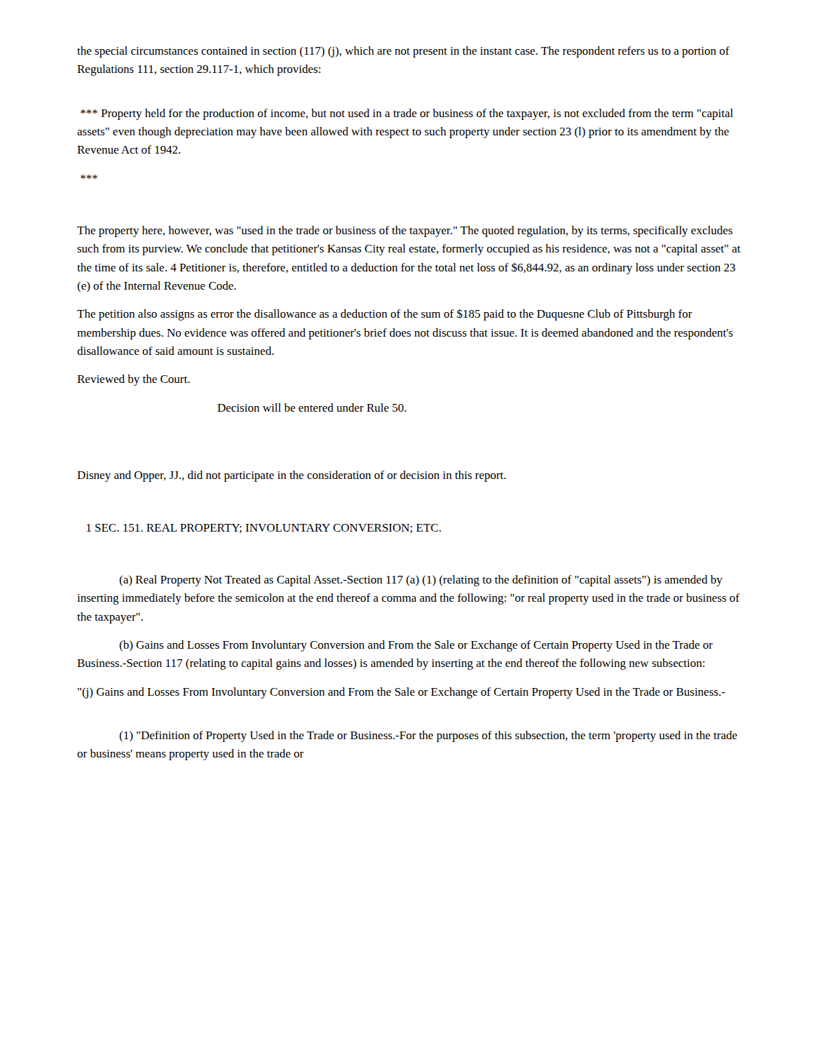the special circumstances contained in section (117) (j), which are not present in the instant case. The respondent refers us to a portion of Regulations 111, section 29.117-1, which provides:
*** Property held for the production of income, but not used in a trade or business of the taxpayer, is not excluded from the term "capital assets" even though depreciation may have been allowed with respect to such property under section 23 (l) prior to its amendment by the Revenue Act of 1942.
***
The property here, however, was "used in the trade or business of the taxpayer." The quoted regulation, by its terms, specifically excludes such from its purview. We conclude that petitioner's Kansas City real estate, formerly occupied as his residence, was not a "capital asset" at the time of its sale. 4 Petitioner is, therefore, entitled to a deduction for the total net loss of $6,844.92, as an ordinary loss under section 23 (e) of the Internal Revenue Code.
The petition also assigns as error the disallowance as a deduction of the sum of $185 paid to the Duquesne Club of Pittsburgh for membership dues. No evidence was offered and petitioner's brief does not discuss that issue. It is deemed abandoned and the respondent's disallowance of said amount is sustained.
Reviewed by the Court.
Decision will be entered under Rule 50.
Disney and Opper, JJ., did not participate in the consideration of or decision in this report.
1 SEC. 151. REAL PROPERTY; INVOLUNTARY CONVERSION; ETC.
(a) Real Property Not Treated as Capital Asset.-Section 117 (a) (1) (relating to the definition of "capital assets") is amended by inserting immediately before the semicolon at the end thereof a comma and the following: "or real property used in the trade or business of the taxpayer".
(b) Gains and Losses From Involuntary Conversion and From the Sale or Exchange of Certain Property Used in the Trade or Business.-Section 117 (relating to capital gains and losses) is amended by inserting at the end thereof the following new subsection:
"(j) Gains and Losses From Involuntary Conversion and From the Sale or Exchange of Certain Property Used in the Trade or Business.-
(1) "Definition of Property Used in the Trade or Business.-For the purposes of this subsection, the term 'property used in the trade or business' means property used in the trade or